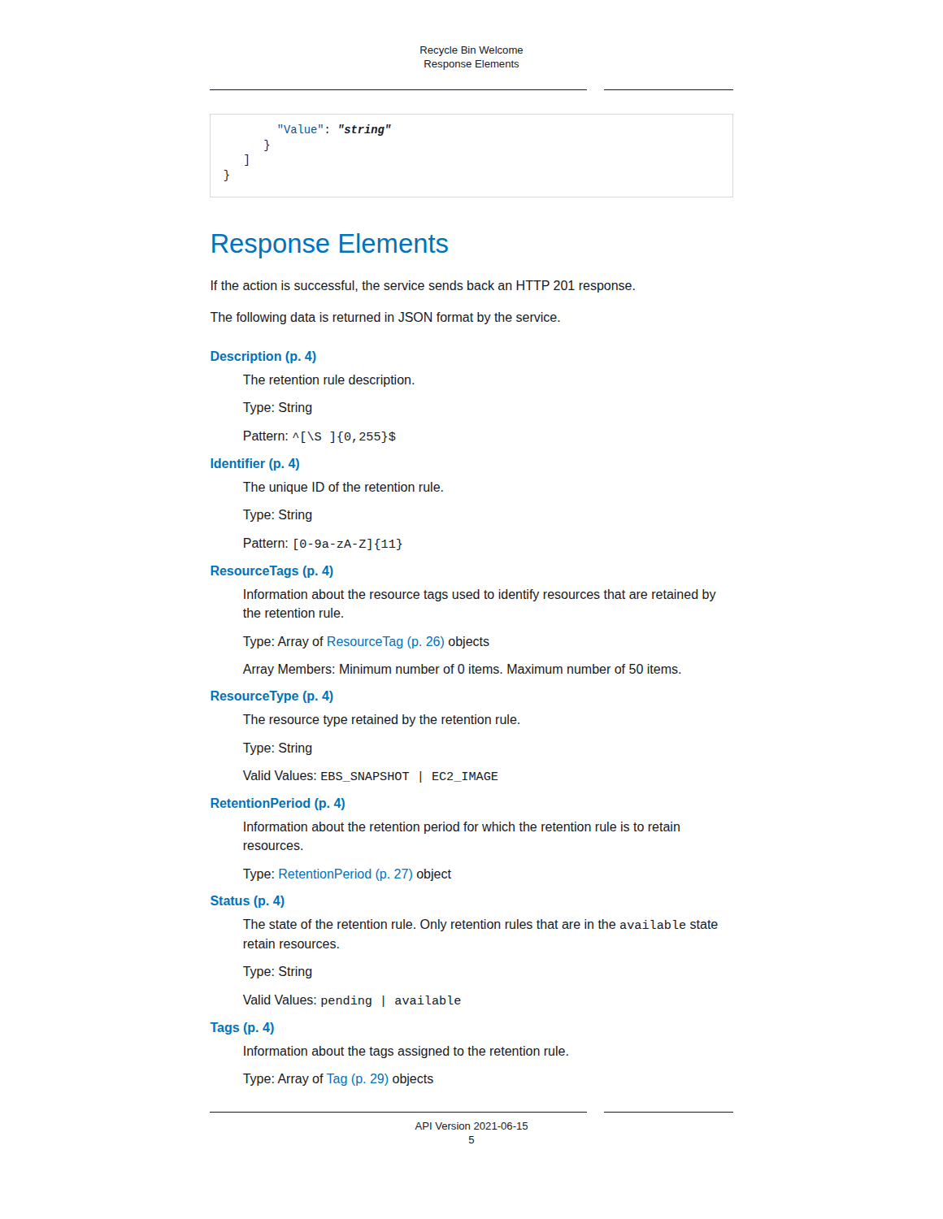Recycle Bin Welcome Response Elements
        "Value": "string"
      }
   ]
}
Response Elements
If the action is successful, the service sends back an HTTP 201 response.
The following data is returned in JSON format by the service.
Description (p. 4)
The retention rule description.
Type: String
Pattern: ^[\S ]{0,255}$
Identifier (p. 4)
The unique ID of the retention rule.
Type: String
Pattern: [0-9a-zA-Z]{11}
ResourceTags (p. 4)
Information about the resource tags used to identify resources that are retained by the retention rule.
Type: Array of ResourceTag (p. 26) objects
Array Members: Minimum number of 0 items. Maximum number of 50 items.
ResourceType (p. 4)
The resource type retained by the retention rule.
Type: String
Valid Values: EBS_SNAPSHOT | EC2_IMAGE
RetentionPeriod (p. 4)
Information about the retention period for which the retention rule is to retain resources.
Type: RetentionPeriod (p. 27) object
Status (p. 4)
The state of the retention rule. Only retention rules that are in the available state retain resources.
Type: String
Valid Values: pending | available
Tags (p. 4)
Information about the tags assigned to the retention rule.
Type: Array of Tag (p. 29) objects
API Version 2021-06-15 5